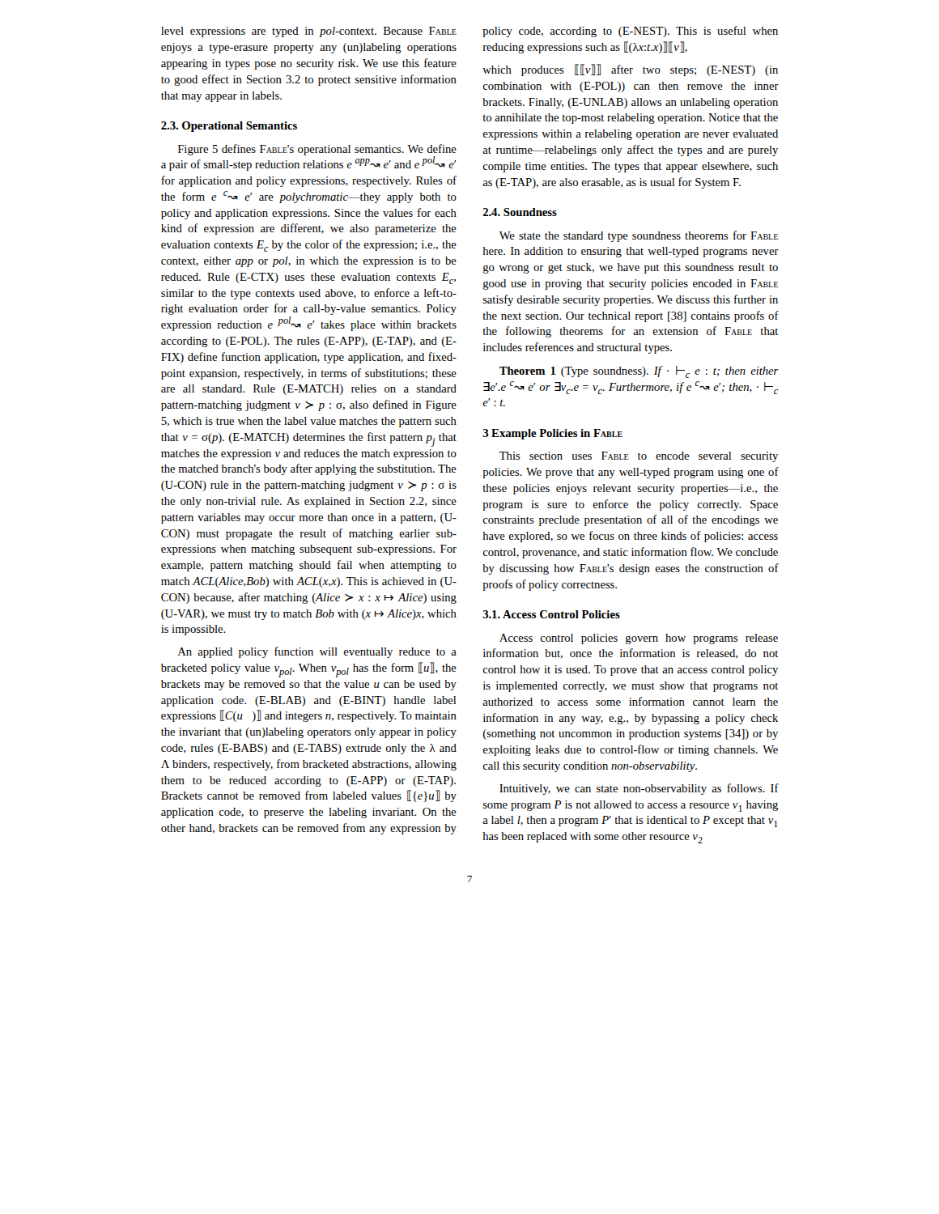level expressions are typed in pol-context. Because Fable enjoys a type-erasure property any (un)labeling operations appearing in types pose no security risk. We use this feature to good effect in Section 3.2 to protect sensitive information that may appear in labels.
2.3. Operational Semantics
Figure 5 defines Fable's operational semantics. We define a pair of small-step reduction relations e app↝ e′ and e pol↝ e′ for application and policy expressions, respectively. Rules of the form e c↝ e′ are polychromatic—they apply both to policy and application expressions. Since the values for each kind of expression are different, we also parameterize the evaluation contexts Ec by the color of the expression; i.e., the context, either app or pol, in which the expression is to be reduced. Rule (E-CTX) uses these evaluation contexts Ec, similar to the type contexts used above, to enforce a left-to-right evaluation order for a call-by-value semantics. Policy expression reduction e pol↝ e′ takes place within brackets according to (E-POL). The rules (E-APP), (E-TAP), and (E-FIX) define function application, type application, and fixed-point expansion, respectively, in terms of substitutions; these are all standard. Rule (E-MATCH) relies on a standard pattern-matching judgment v ≻ p : σ, also defined in Figure 5, which is true when the label value matches the pattern such that v = σ(p). (E-MATCH) determines the first pattern pj that matches the expression v and reduces the match expression to the matched branch's body after applying the substitution. The (U-CON) rule in the pattern-matching judgment v ≻ p : σ is the only non-trivial rule. As explained in Section 2.2, since pattern variables may occur more than once in a pattern, (U-CON) must propagate the result of matching earlier sub-expressions when matching subsequent sub-expressions. For example, pattern matching should fail when attempting to match ACL(Alice,Bob) with ACL(x,x). This is achieved in (U-CON) because, after matching (Alice ≻ x : x ↦ Alice) using (U-VAR), we must try to match Bob with (x ↦ Alice)x, which is impossible.
An applied policy function will eventually reduce to a bracketed policy value vpol. When vpol has the form ⟦u⟧, the brackets may be removed so that the value u can be used by application code. (E-BLAB) and (E-BINT) handle label expressions ⟦C(u⃗)⟧ and integers n, respectively. To maintain the invariant that (un)labeling operators only appear in policy code, rules (E-BABS) and (E-TABS) extrude only the λ and Λ binders, respectively, from bracketed abstractions, allowing them to be reduced according to (E-APP) or (E-TAP). Brackets cannot be removed from labeled values ⟦{e}u⟧ by application code, to preserve the labeling invariant. On the other hand, brackets can be removed from any expression by policy code, according to (E-NEST). This is useful when reducing expressions such as ⟦(λx:t.x)⟧⟦v⟧,
which produces ⟦⟦v⟧⟧ after two steps; (E-NEST) (in combination with (E-POL)) can then remove the inner brackets. Finally, (E-UNLAB) allows an unlabeling operation to annihilate the top-most relabeling operation. Notice that the expressions within a relabeling operation are never evaluated at runtime—relabelings only affect the types and are purely compile time entities. The types that appear elsewhere, such as (E-TAP), are also erasable, as is usual for System F.
2.4. Soundness
We state the standard type soundness theorems for Fable here. In addition to ensuring that well-typed programs never go wrong or get stuck, we have put this soundness result to good use in proving that security policies encoded in Fable satisfy desirable security properties. We discuss this further in the next section. Our technical report [38] contains proofs of the following theorems for an extension of Fable that includes references and structural types.
Theorem 1 (Type soundness). If · ⊢c e : t; then either ∃e′.e c↝ e′ or ∃vc.e = vc. Furthermore, if e c↝ e′; then, · ⊢c e′ : t.
3 Example Policies in Fable
This section uses Fable to encode several security policies. We prove that any well-typed program using one of these policies enjoys relevant security properties—i.e., the program is sure to enforce the policy correctly. Space constraints preclude presentation of all of the encodings we have explored, so we focus on three kinds of policies: access control, provenance, and static information flow. We conclude by discussing how Fable's design eases the construction of proofs of policy correctness.
3.1. Access Control Policies
Access control policies govern how programs release information but, once the information is released, do not control how it is used. To prove that an access control policy is implemented correctly, we must show that programs not authorized to access some information cannot learn the information in any way, e.g., by bypassing a policy check (something not uncommon in production systems [34]) or by exploiting leaks due to control-flow or timing channels. We call this security condition non-observability.
Intuitively, we can state non-observability as follows. If some program P is not allowed to access a resource v1 having a label l, then a program P′ that is identical to P except that v1 has been replaced with some other resource v2
7